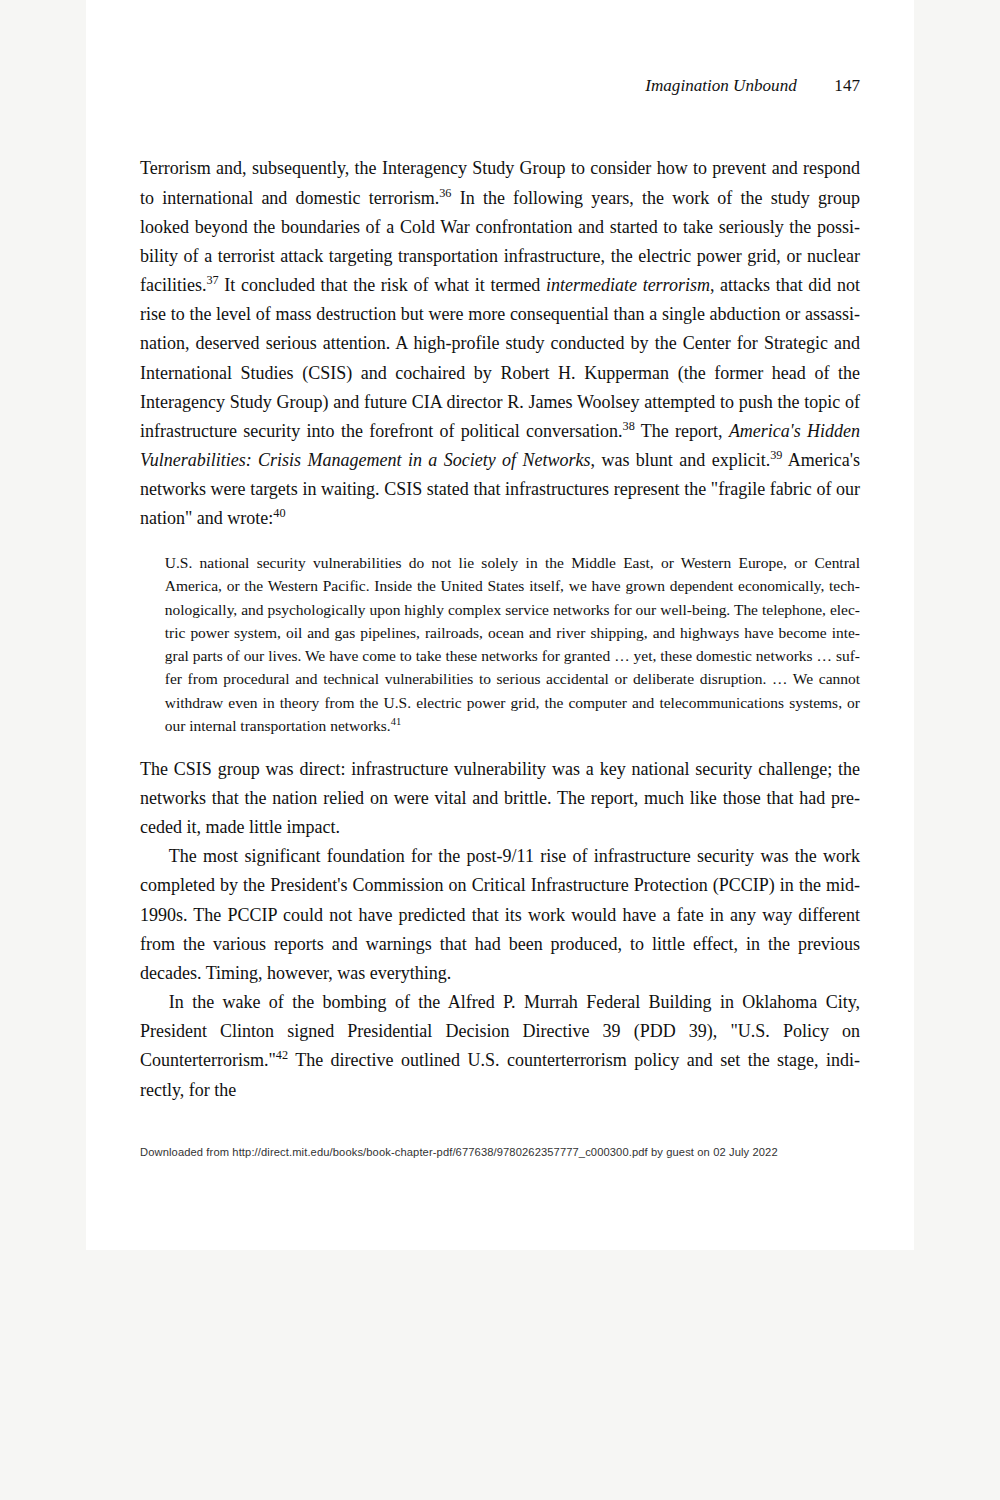Imagination Unbound 147
Terrorism and, subsequently, the Interagency Study Group to consider how to prevent and respond to international and domestic terrorism.36 In the following years, the work of the study group looked beyond the boundaries of a Cold War confrontation and started to take seriously the possibility of a terrorist attack targeting transportation infrastructure, the electric power grid, or nuclear facilities.37 It concluded that the risk of what it termed intermediate terrorism, attacks that did not rise to the level of mass destruction but were more consequential than a single abduction or assassination, deserved serious attention. A high-profile study conducted by the Center for Strategic and International Studies (CSIS) and cochaired by Robert H. Kupperman (the former head of the Interagency Study Group) and future CIA director R. James Woolsey attempted to push the topic of infrastructure security into the forefront of political conversation.38 The report, America's Hidden Vulnerabilities: Crisis Management in a Society of Networks, was blunt and explicit.39 America's networks were targets in waiting. CSIS stated that infrastructures represent the "fragile fabric of our nation" and wrote:40
U.S. national security vulnerabilities do not lie solely in the Middle East, or Western Europe, or Central America, or the Western Pacific. Inside the United States itself, we have grown dependent economically, technologically, and psychologically upon highly complex service networks for our well-being. The telephone, electric power system, oil and gas pipelines, railroads, ocean and river shipping, and highways have become integral parts of our lives. We have come to take these networks for granted … yet, these domestic networks … suffer from procedural and technical vulnerabilities to serious accidental or deliberate disruption. … We cannot withdraw even in theory from the U.S. electric power grid, the computer and telecommunications systems, or our internal transportation networks.41
The CSIS group was direct: infrastructure vulnerability was a key national security challenge; the networks that the nation relied on were vital and brittle. The report, much like those that had preceded it, made little impact.
The most significant foundation for the post-9/11 rise of infrastructure security was the work completed by the President's Commission on Critical Infrastructure Protection (PCCIP) in the mid-1990s. The PCCIP could not have predicted that its work would have a fate in any way different from the various reports and warnings that had been produced, to little effect, in the previous decades. Timing, however, was everything.
In the wake of the bombing of the Alfred P. Murrah Federal Building in Oklahoma City, President Clinton signed Presidential Decision Directive 39 (PDD 39), "U.S. Policy on Counterterrorism."42 The directive outlined U.S. counterterrorism policy and set the stage, indirectly, for the
Downloaded from http://direct.mit.edu/books/book-chapter-pdf/677638/9780262357777_c000300.pdf by guest on 02 July 2022